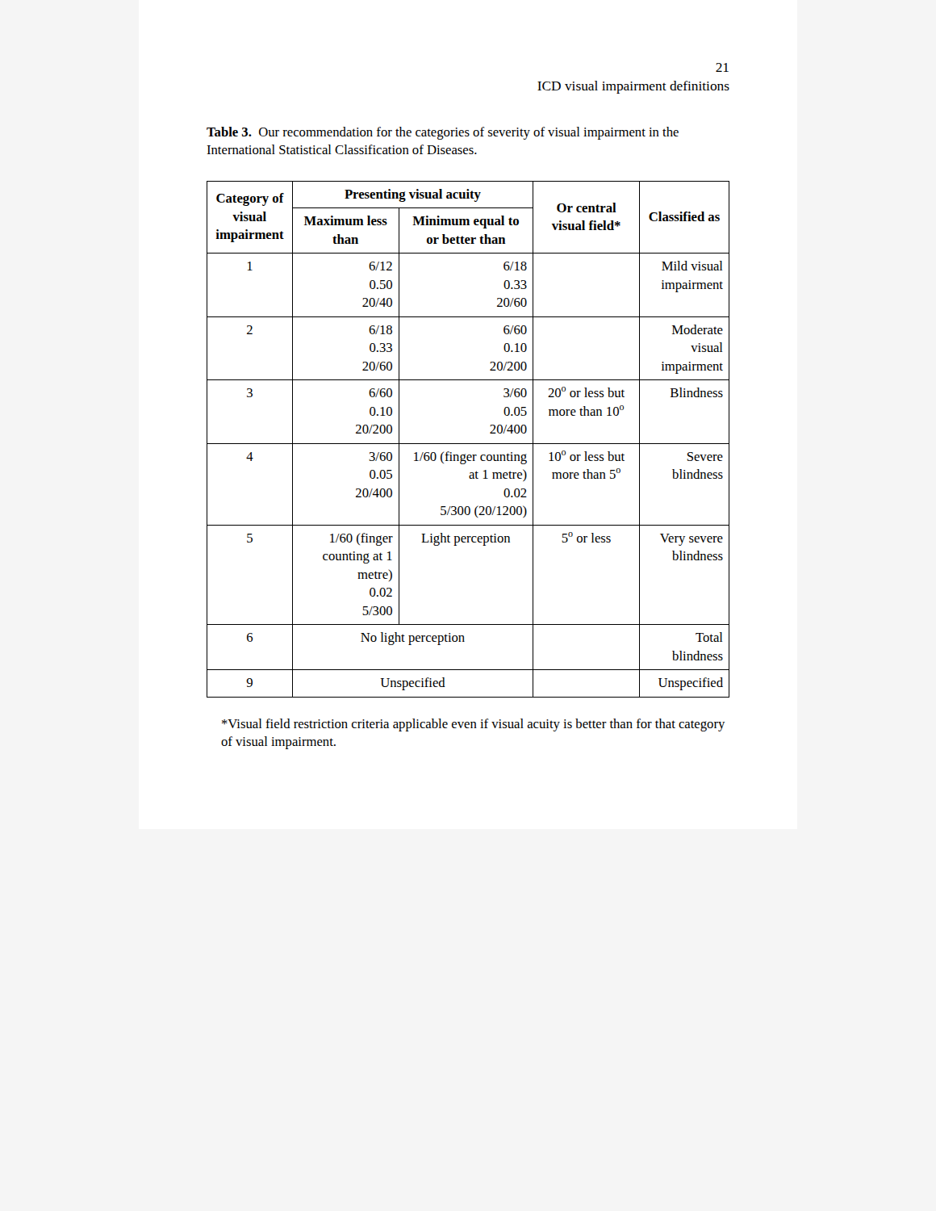21 ICD visual impairment definitions
Table 3. Our recommendation for the categories of severity of visual impairment in the International Statistical Classification of Diseases.
| Category of visual impairment | Presenting visual acuity | Or central visual field* | Classified as |
| --- | --- | --- | --- |
| Maximum less than | Minimum equal to or better than |
| 1 | 6/12 0.50 20/40 | 6/18 0.33 20/60 | | Mild visual impairment |
| 2 | 6/18 0.33 20/60 | 6/60 0.10 20/200 | | Moderate visual impairment |
| 3 | 6/60 0.10 20/200 | 3/60 0.05 20/400 | 20 o or less but more than 10 o | Blindness |
| 4 | 3/60 0.05 20/400 | 1/60 (finger counting at 1 metre) 0.02 5/300 (20/1200) | 10 o or less but more than 5 o | Severe blindness |
| 5 | 1/60 (finger counting at 1 metre) 0.02 5/300 | Light perception | 5 o or less | Very severe blindness |
| 6 | No light perception | | Total blindness |
| 9 | Unspecified | | Unspecified |
*Visual field restriction criteria applicable even if visual acuity is better than for that category of visual impairment.